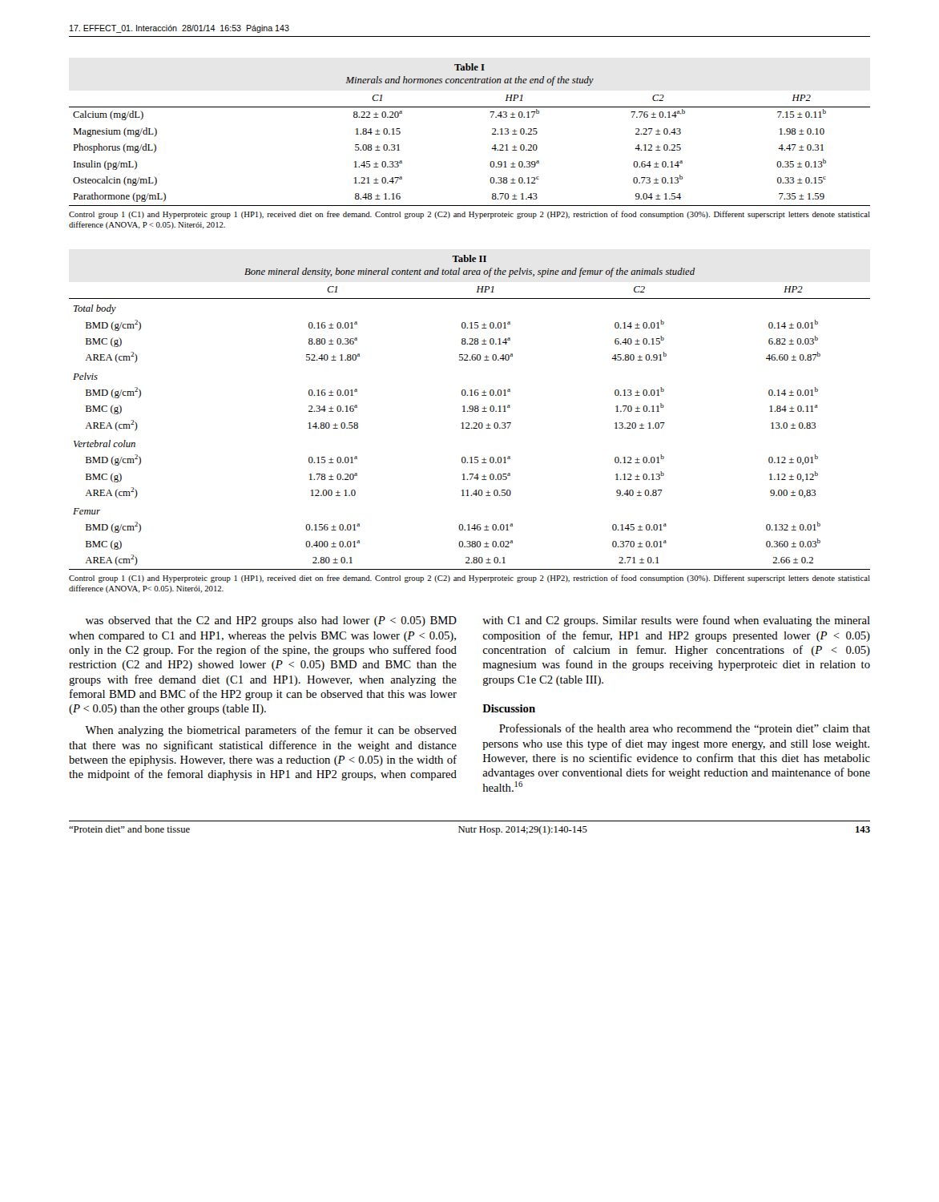17. EFFECT_01. Interacción 28/01/14 16:53 Página 143
Table I Minerals and hormones concentration at the end of the study
| | C1 | HP1 | C2 | HP2 |
| --- | --- | --- | --- | --- |
| Calcium (mg/dL) | 8.22 ± 0.20 a | 7.43 ± 0.17 b | 7.76 ± 0.14 a,b | 7.15 ± 0.11 b |
| Magnesium (mg/dL) | 1.84 ± 0.15 | 2.13 ± 0.25 | 2.27 ± 0.43 | 1.98 ± 0.10 |
| Phosphorus (mg/dL) | 5.08 ± 0.31 | 4.21 ± 0.20 | 4.12 ± 0.25 | 4.47 ± 0.31 |
| Insulin (pg/mL) | 1.45 ± 0.33 a | 0.91 ± 0.39 a | 0.64 ± 0.14 a | 0.35 ± 0.13 b |
| Osteocalcin (ng/mL) | 1.21 ± 0.47 a | 0.38 ± 0.12 c | 0.73 ± 0.13 b | 0.33 ± 0.15 c |
| Parathormone (pg/mL) | 8.48 ± 1.16 | 8.70 ± 1.43 | 9.04 ± 1.54 | 7.35 ± 1.59 |
Control group 1 (C1) and Hyperproteic group 1 (HP1), received diet on free demand. Control group 2 (C2) and Hyperproteic group 2 (HP2), restriction of food consumption (30%). Different superscript letters denote statistical difference (ANOVA, P < 0.05). Niterói, 2012.
Table II Bone mineral density, bone mineral content and total area of the pelvis, spine and femur of the animals studied
| | C1 | HP1 | C2 | HP2 |
| --- | --- | --- | --- | --- |
| Total body |
| BMD (g/cm 2 ) | 0.16 ± 0.01 a | 0.15 ± 0.01 a | 0.14 ± 0.01 b | 0.14 ± 0.01 b |
| BMC (g) | 8.80 ± 0.36 a | 8.28 ± 0.14 a | 6.40 ± 0.15 b | 6.82 ± 0.03 b |
| AREA (cm 2 ) | 52.40 ± 1.80 a | 52.60 ± 0.40 a | 45.80 ± 0.91 b | 46.60 ± 0.87 b |
| Pelvis |
| BMD (g/cm 2 ) | 0.16 ± 0.01 a | 0.16 ± 0.01 a | 0.13 ± 0.01 b | 0.14 ± 0.01 b |
| BMC (g) | 2.34 ± 0.16 a | 1.98 ± 0.11 a | 1.70 ± 0.11 b | 1.84 ± 0.11 a |
| AREA (cm 2 ) | 14.80 ± 0.58 | 12.20 ± 0.37 | 13.20 ± 1.07 | 13.0 ± 0.83 |
| Vertebral colun |
| BMD (g/cm 2 ) | 0.15 ± 0.01 a | 0.15 ± 0.01 a | 0.12 ± 0.01 b | 0.12 ± 0,01 b |
| BMC (g) | 1.78 ± 0.20 a | 1.74 ± 0.05 a | 1.12 ± 0.13 b | 1.12 ± 0,12 b |
| AREA (cm 2 ) | 12.00 ± 1.0 | 11.40 ± 0.50 | 9.40 ± 0.87 | 9.00 ± 0,83 |
| Femur |
| BMD (g/cm 2 ) | 0.156 ± 0.01 a | 0.146 ± 0.01 a | 0.145 ± 0.01 a | 0.132 ± 0.01 b |
| BMC (g) | 0.400 ± 0.01 a | 0.380 ± 0.02 a | 0.370 ± 0.01 a | 0.360 ± 0.03 b |
| AREA (cm 2 ) | 2.80 ± 0.1 | 2.80 ± 0.1 | 2.71 ± 0.1 | 2.66 ± 0.2 |
Control group 1 (C1) and Hyperproteic group 1 (HP1), received diet on free demand. Control group 2 (C2) and Hyperproteic group 2 (HP2), restriction of food consumption (30%). Different superscript letters denote statistical difference (ANOVA, P< 0.05). Niterói, 2012.
was observed that the C2 and HP2 groups also had lower (P < 0.05) BMD when compared to C1 and HP1, whereas the pelvis BMC was lower (P < 0.05), only in the C2 group. For the region of the spine, the groups who suffered food restriction (C2 and HP2) showed lower (P < 0.05) BMD and BMC than the groups with free demand diet (C1 and HP1). However, when analyzing the femoral BMD and BMC of the HP2 group it can be observed that this was lower (P < 0.05) than the other groups (table II).
When analyzing the biometrical parameters of the femur it can be observed that there was no significant statistical difference in the weight and distance between the epiphysis. However, there was a reduction (P < 0.05) in the width of the midpoint of the femoral diaphysis in HP1 and HP2 groups, when compared with C1 and C2 groups. Similar results were found when evaluating the mineral composition of the femur, HP1 and HP2 groups presented lower (P < 0.05) concentration of calcium in femur. Higher concentrations of (P < 0.05) magnesium was found in the groups receiving hyperproteic diet in relation to groups C1e C2 (table III).
Discussion
Professionals of the health area who recommend the “protein diet” claim that persons who use this type of diet may ingest more energy, and still lose weight. However, there is no scientific evidence to confirm that this diet has metabolic advantages over conventional diets for weight reduction and maintenance of bone health.16
“Protein diet” and bone tissue Nutr Hosp. 2014;29(1):140-145 143